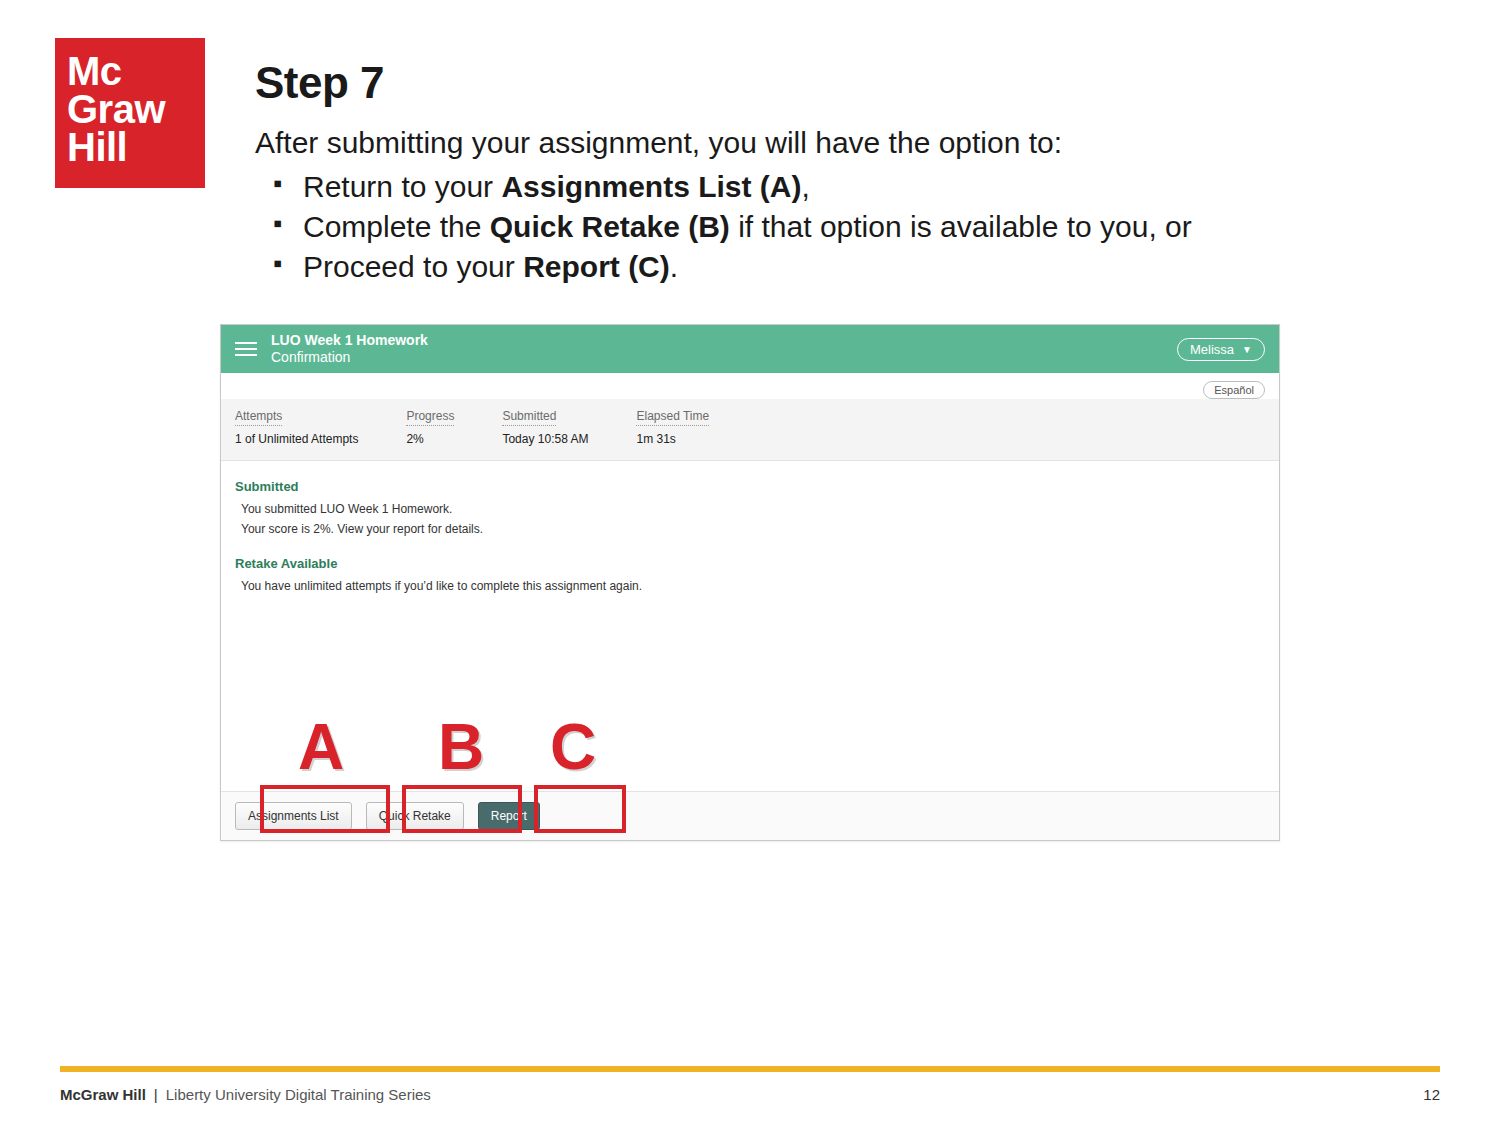Mc Graw Hill
Step 7
After submitting your assignment, you will have the option to:
Return to your Assignments List (A),
Complete the Quick Retake (B) if that option is available to you, or
Proceed to your Report (C).
LUO Week 1 Homework
Confirmation
Melissa ▼
Español
Attempts
1 of Unlimited Attempts
Progress
2%
Submitted
Today 10:58 AM
Elapsed Time
1m 31s
Submitted
You submitted LUO Week 1 Homework.
Your score is 2%. View your report for details.
Retake Available
You have unlimited attempts if you’d like to complete this assignment again.
Assignments List Quick Retake Report
A B C
McGraw Hill|Liberty University Digital Training Series
12